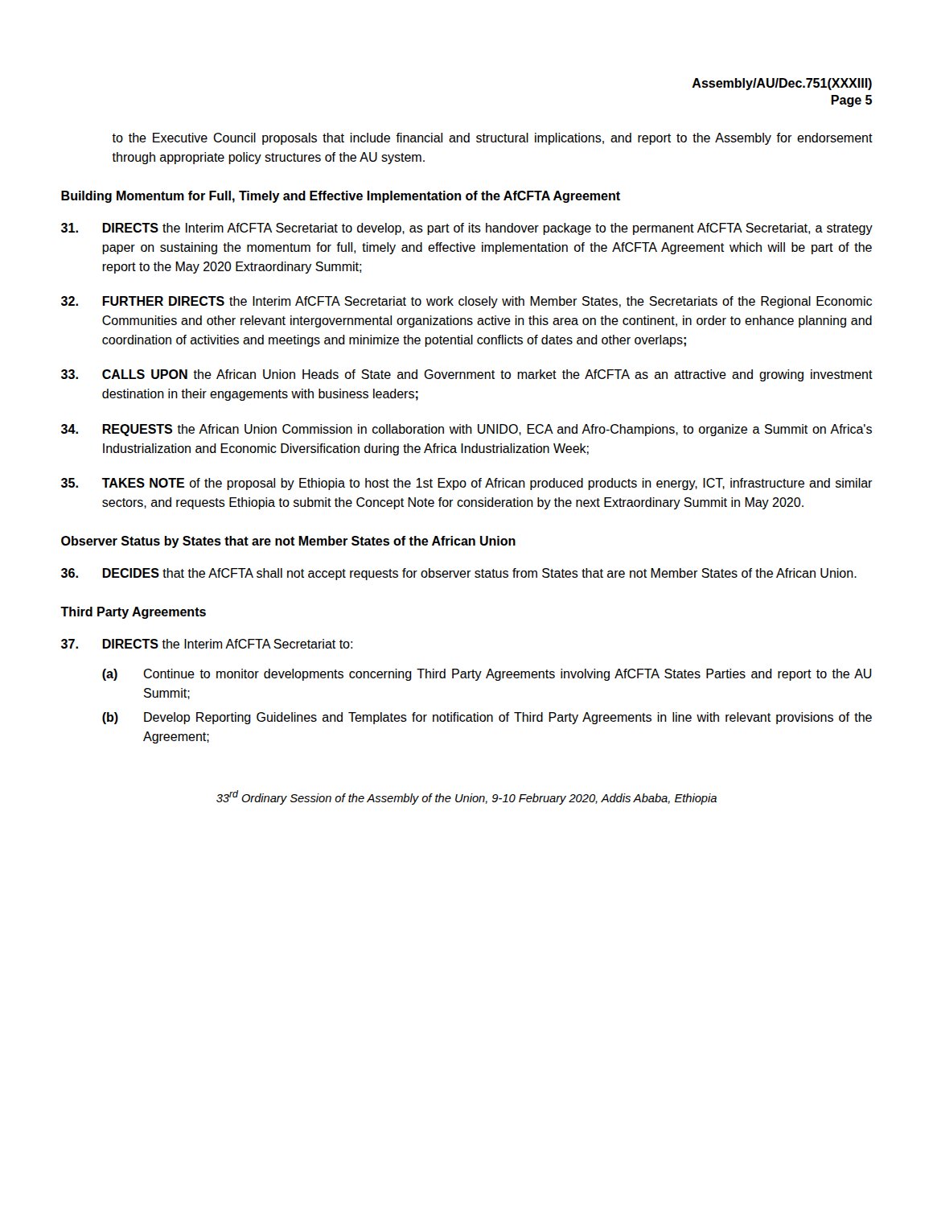Assembly/AU/Dec.751(XXXIII)
Page 5
to the Executive Council proposals that include financial and structural implications, and report to the Assembly for endorsement through appropriate policy structures of the AU system.
Building Momentum for Full, Timely and Effective Implementation of the AfCFTA Agreement
31.
DIRECTS the Interim AfCFTA Secretariat to develop, as part of its handover package to the permanent AfCFTA Secretariat, a strategy paper on sustaining the momentum for full, timely and effective implementation of the AfCFTA Agreement which will be part of the report to the May 2020 Extraordinary Summit;
32.
FURTHER DIRECTS the Interim AfCFTA Secretariat to work closely with Member States, the Secretariats of the Regional Economic Communities and other relevant intergovernmental organizations active in this area on the continent, in order to enhance planning and coordination of activities and meetings and minimize the potential conflicts of dates and other overlaps;
33.
CALLS UPON the African Union Heads of State and Government to market the AfCFTA as an attractive and growing investment destination in their engagements with business leaders;
34.
REQUESTS the African Union Commission in collaboration with UNIDO, ECA and Afro-Champions, to organize a Summit on Africa's Industrialization and Economic Diversification during the Africa Industrialization Week;
35.
TAKES NOTE of the proposal by Ethiopia to host the 1st Expo of African produced products in energy, ICT, infrastructure and similar sectors, and requests Ethiopia to submit the Concept Note for consideration by the next Extraordinary Summit in May 2020.
Observer Status by States that are not Member States of the African Union
36.
DECIDES that the AfCFTA shall not accept requests for observer status from States that are not Member States of the African Union.
Third Party Agreements
37.
DIRECTS the Interim AfCFTA Secretariat to:
(a)
Continue to monitor developments concerning Third Party Agreements involving AfCFTA States Parties and report to the AU Summit;
(b)
Develop Reporting Guidelines and Templates for notification of Third Party Agreements in line with relevant provisions of the Agreement;
33rd Ordinary Session of the Assembly of the Union, 9-10 February 2020, Addis Ababa, Ethiopia